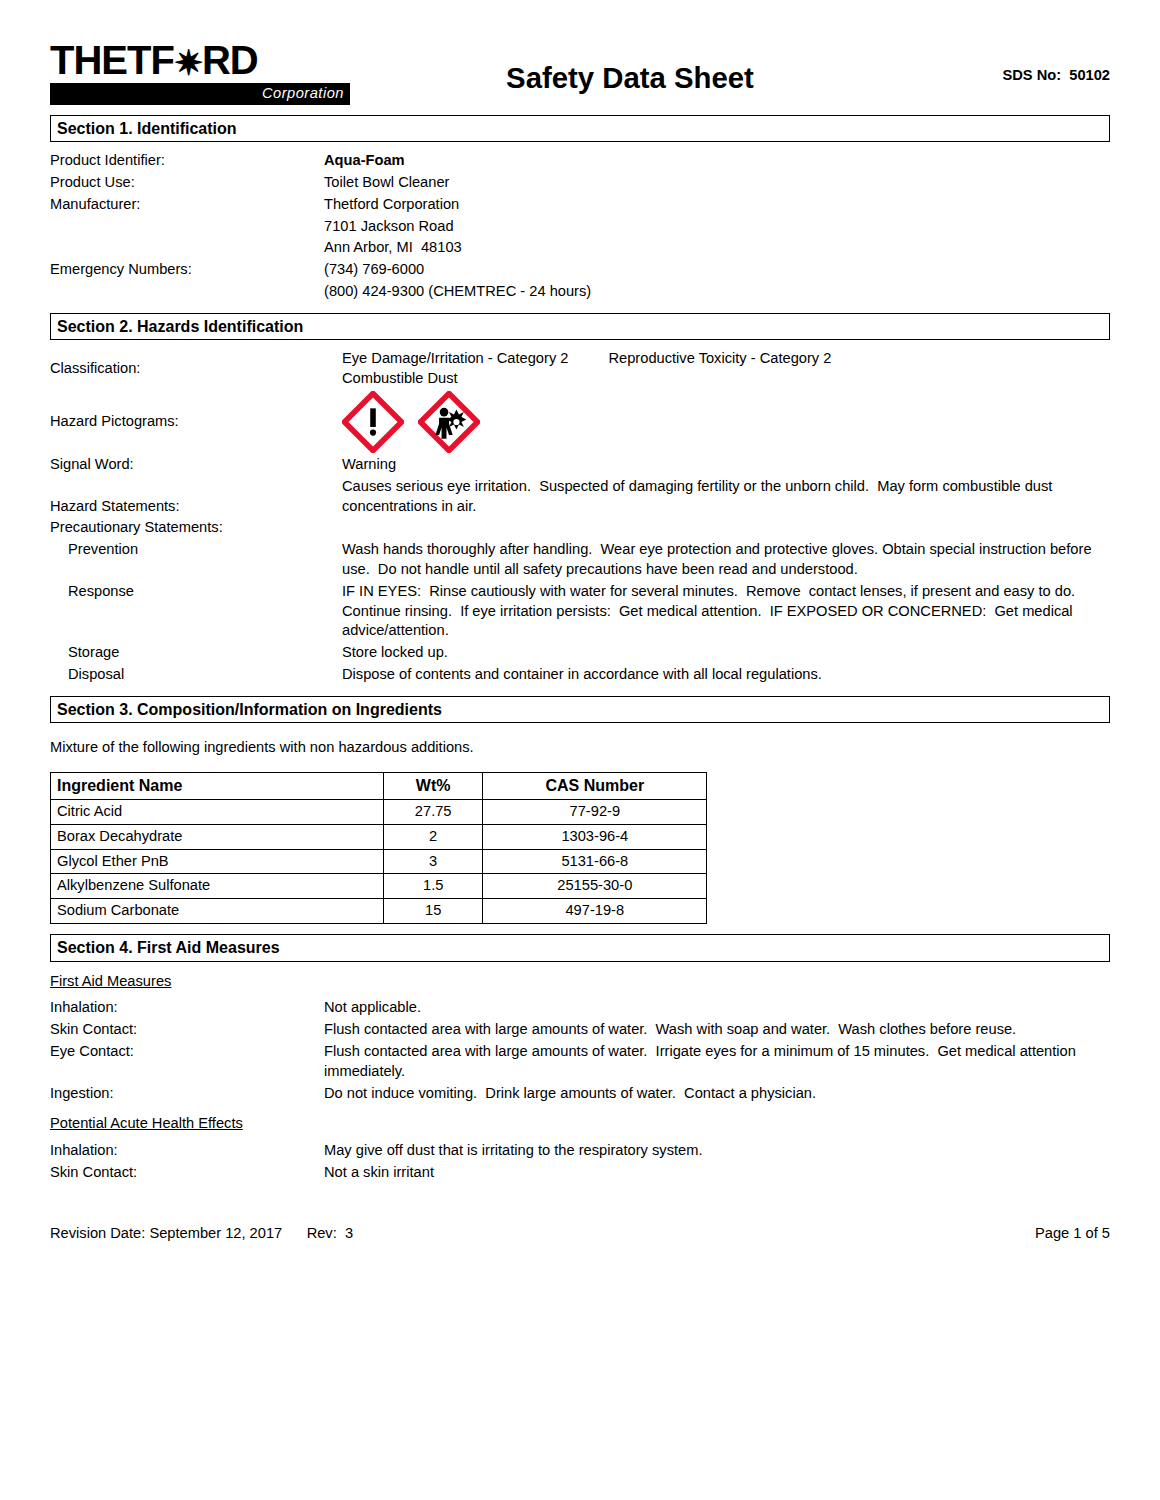THETF✷RD
Corporation
Safety Data Sheet
SDS No: 50102
Section 1. Identification
| Product Identifier: | Aqua-Foam |
| Product Use: | Toilet Bowl Cleaner |
| Manufacturer: | Thetford Corporation |
| | 7101 Jackson Road |
| | Ann Arbor, MI 48103 |
| Emergency Numbers: | (734) 769-6000 |
| | (800) 424-9300 (CHEMTREC - 24 hours) |
Section 2. Hazards Identification
| Classification: | / Eye Damage/Irritation - Category 2 / Reproductive Toxicity - Category 2 / / Combustible Dust / |
| Hazard Pictograms: | |
| Signal Word: | Warning |
| Hazard Statements: | Causes serious eye irritation. Suspected of damaging fertility or the unborn child. May form combustible dust concentrations in air. |
| Precautionary Statements: | |
| Prevention | Wash hands thoroughly after handling. Wear eye protection and protective gloves. Obtain special instruction before use. Do not handle until all safety precautions have been read and understood. |
| Response | IF IN EYES: Rinse cautiously with water for several minutes. Remove contact lenses, if present and easy to do. Continue rinsing. If eye irritation persists: Get medical attention. IF EXPOSED OR CONCERNED: Get medical advice/attention. |
| Storage | Store locked up. |
| Disposal | Dispose of contents and container in accordance with all local regulations. |
Section 3. Composition/Information on Ingredients
Mixture of the following ingredients with non hazardous additions.
| Ingredient Name | Wt% | CAS Number |
| --- | --- | --- |
| Citric Acid | 27.75 | 77-92-9 |
| Borax Decahydrate | 2 | 1303-96-4 |
| Glycol Ether PnB | 3 | 5131-66-8 |
| Alkylbenzene Sulfonate | 1.5 | 25155-30-0 |
| Sodium Carbonate | 15 | 497-19-8 |
Section 4. First Aid Measures
First Aid Measures
| Inhalation: | Not applicable. |
| Skin Contact: | Flush contacted area with large amounts of water. Wash with soap and water. Wash clothes before reuse. |
| Eye Contact: | Flush contacted area with large amounts of water. Irrigate eyes for a minimum of 15 minutes. Get medical attention immediately. |
| Ingestion: | Do not induce vomiting. Drink large amounts of water. Contact a physician. |
Potential Acute Health Effects
| Inhalation: | May give off dust that is irritating to the respiratory system. |
| Skin Contact: | Not a skin irritant |
Revision Date: September 12, 2017 Rev: 3
Page 1 of 5